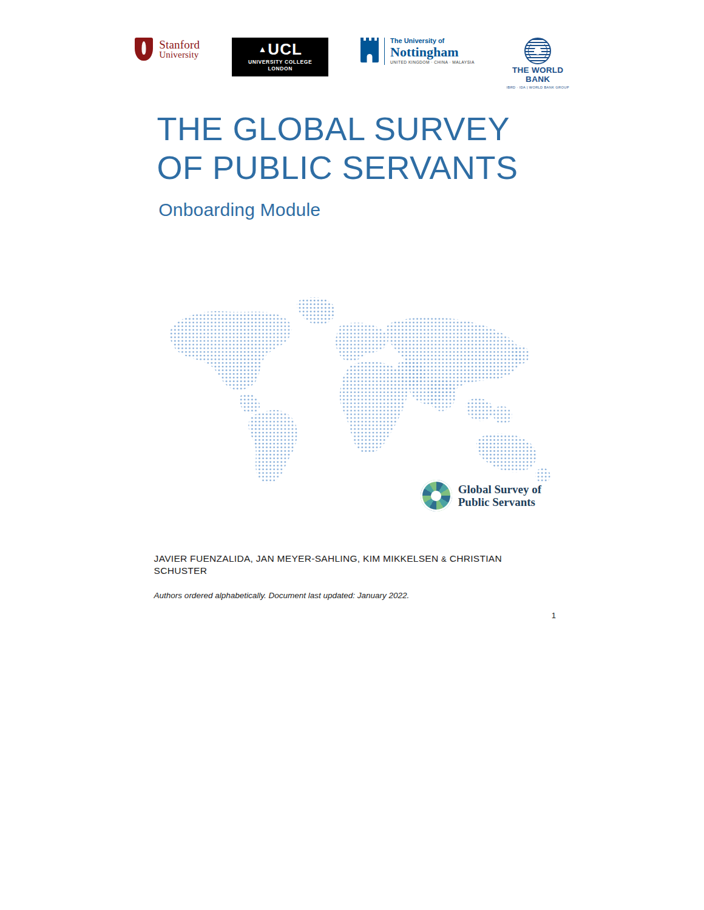Stanford University
▲UCL UNIVERSITY COLLEGE
LONDON
The University of Nottingham UNITED KINGDOM · CHINA · MALAYSIA
THE WORLD BANK IBRD · IDA | WORLD BANK GROUP
THE GLOBAL SURVEY OF PUBLIC SERVANTS
Onboarding Module
Global Survey of Public Servants
JAVIER FUENZALIDA, JAN MEYER-SAHLING, KIM MIKKELSEN & CHRISTIAN SCHUSTER
Authors ordered alphabetically. Document last updated: January 2022.
1